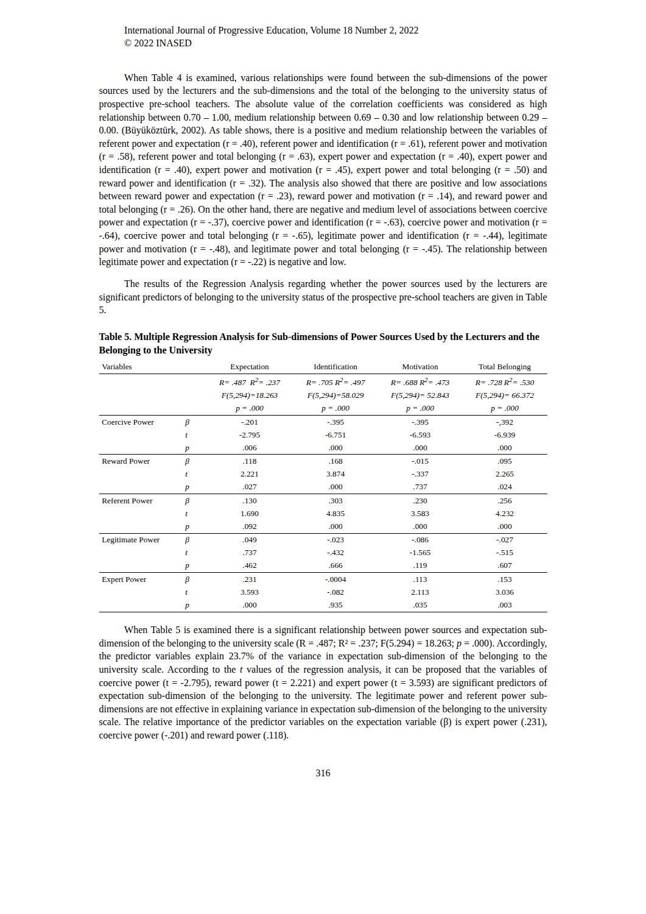International Journal of Progressive Education, Volume 18 Number 2, 2022
© 2022 INASED
When Table 4 is examined, various relationships were found between the sub-dimensions of the power sources used by the lecturers and the sub-dimensions and the total of the belonging to the university status of prospective pre-school teachers. The absolute value of the correlation coefficients was considered as high relationship between 0.70 – 1.00, medium relationship between 0.69 – 0.30 and low relationship between 0.29 – 0.00. (Büyüköztürk, 2002). As table shows, there is a positive and medium relationship between the variables of referent power and expectation (r = .40), referent power and identification (r = .61), referent power and motivation (r = .58), referent power and total belonging (r = .63), expert power and expectation (r = .40), expert power and identification (r = .40), expert power and motivation (r = .45), expert power and total belonging (r = .50) and reward power and identification (r = .32). The analysis also showed that there are positive and low associations between reward power and expectation (r = .23), reward power and motivation (r = .14), and reward power and total belonging (r = .26). On the other hand, there are negative and medium level of associations between coercive power and expectation (r = -.37), coercive power and identification (r = -.63), coercive power and motivation (r = -.64), coercive power and total belonging (r = -.65), legitimate power and identification (r = -.44), legitimate power and motivation (r = -.48), and legitimate power and total belonging (r = -.45). The relationship between legitimate power and expectation (r = -.22) is negative and low.
The results of the Regression Analysis regarding whether the power sources used by the lecturers are significant predictors of belonging to the university status of the prospective pre-school teachers are given in Table 5.
Table 5. Multiple Regression Analysis for Sub-dimensions of Power Sources Used by the Lecturers and the Belonging to the University
| Variables | Expectation | Identification | Motivation | Total Belonging |
| --- | --- | --- | --- | --- |
| | R= .487 R 2 = .237 | R= .705 R 2 = .497 | R= .688 R 2 = .473 | R= .728 R 2 = .530 |
| | F(5,294)=18.263 | F(5,294)=58.029 | F(5,294)= 52.843 | F(5,294)= 66.372 |
| | p = .000 | p = .000 | p = .000 | p = .000 |
| Coercive Power | β | -.201 | -.395 | -.395 | -,392 |
| | t | -2.795 | -6.751 | -6.593 | -6.939 |
| | p | .006 | .000 | .000 | .000 |
| Reward Power | β | .118 | .168 | -.015 | .095 |
| | t | 2.221 | 3.874 | -.337 | 2.265 |
| | p | .027 | .000 | .737 | .024 |
| Referent Power | β | .130 | .303 | .230 | .256 |
| | t | 1.690 | 4.835 | 3.583 | 4.232 |
| | p | .092 | .000 | .000 | .000 |
| Legitimate Power | β | .049 | -.023 | -.086 | -.027 |
| | t | .737 | -.432 | -1.565 | -.515 |
| | p | .462 | .666 | .119 | .607 |
| Expert Power | β | .231 | -.0004 | .113 | .153 |
| | t | 3.593 | -.082 | 2.113 | 3.036 |
| | p | .000 | .935 | .035 | .003 |
When Table 5 is examined there is a significant relationship between power sources and expectation sub-dimension of the belonging to the university scale (R = .487; R² = .237; F(5.294) = 18.263; p = .000). Accordingly, the predictor variables explain 23.7% of the variance in expectation sub-dimension of the belonging to the university scale. According to the t values of the regression analysis, it can be proposed that the variables of coercive power (t = -2.795), reward power (t = 2.221) and expert power (t = 3.593) are significant predictors of expectation sub-dimension of the belonging to the university. The legitimate power and referent power sub-dimensions are not effective in explaining variance in expectation sub-dimension of the belonging to the university scale. The relative importance of the predictor variables on the expectation variable (β) is expert power (.231), coercive power (-.201) and reward power (.118).
316